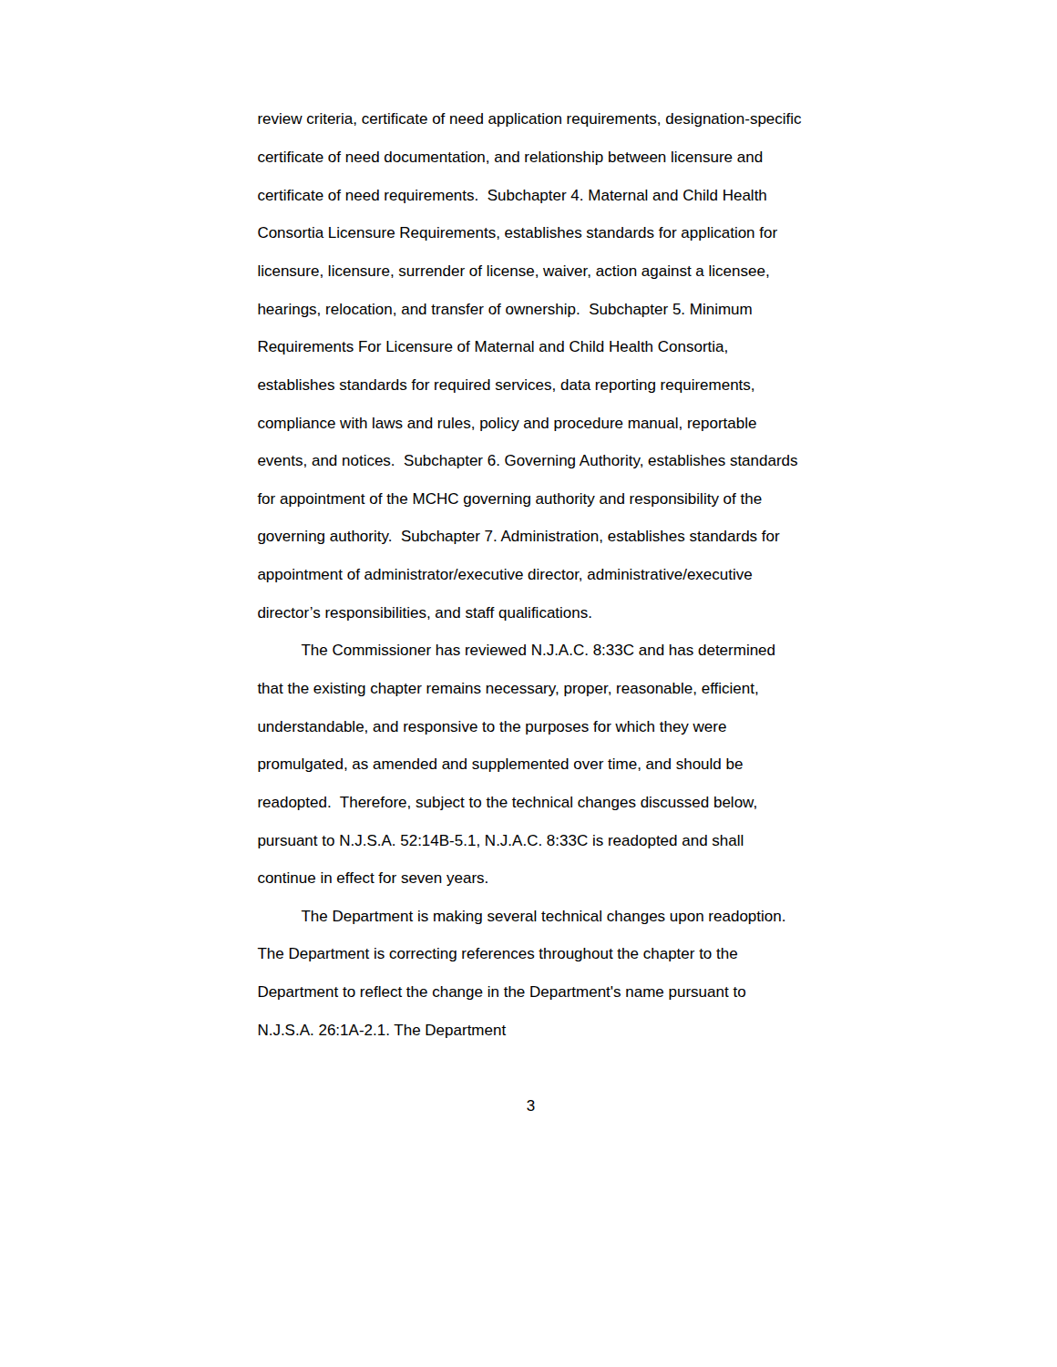review criteria, certificate of need application requirements, designation-specific certificate of need documentation, and relationship between licensure and certificate of need requirements. Subchapter 4. Maternal and Child Health Consortia Licensure Requirements, establishes standards for application for licensure, licensure, surrender of license, waiver, action against a licensee, hearings, relocation, and transfer of ownership. Subchapter 5. Minimum Requirements For Licensure of Maternal and Child Health Consortia, establishes standards for required services, data reporting requirements, compliance with laws and rules, policy and procedure manual, reportable events, and notices. Subchapter 6. Governing Authority, establishes standards for appointment of the MCHC governing authority and responsibility of the governing authority. Subchapter 7. Administration, establishes standards for appointment of administrator/executive director, administrative/executive director’s responsibilities, and staff qualifications.
The Commissioner has reviewed N.J.A.C. 8:33C and has determined that the existing chapter remains necessary, proper, reasonable, efficient, understandable, and responsive to the purposes for which they were promulgated, as amended and supplemented over time, and should be readopted. Therefore, subject to the technical changes discussed below, pursuant to N.J.S.A. 52:14B-5.1, N.J.A.C. 8:33C is readopted and shall continue in effect for seven years.
The Department is making several technical changes upon readoption. The Department is correcting references throughout the chapter to the Department to reflect the change in the Department's name pursuant to N.J.S.A. 26:1A-2.1. The Department
3